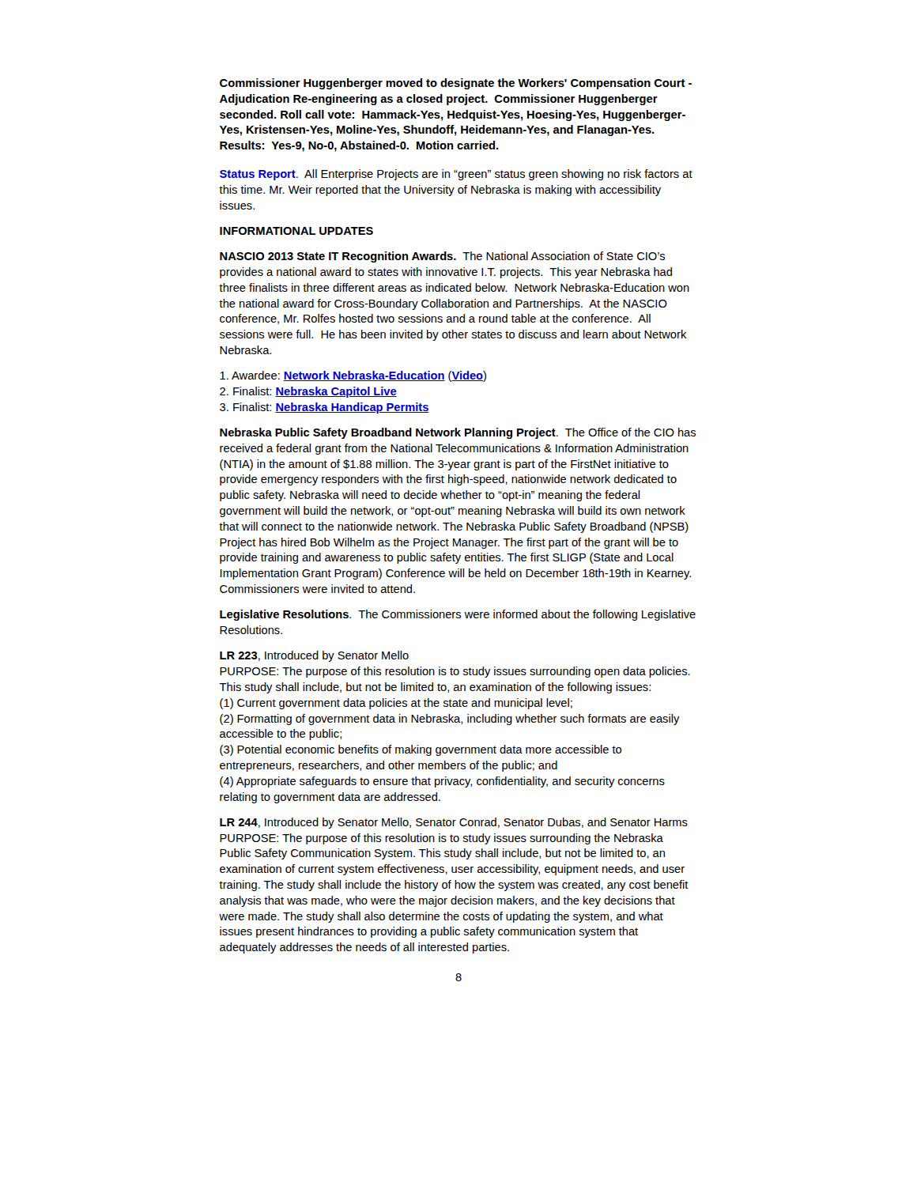Commissioner Huggenberger moved to designate the Workers' Compensation Court - Adjudication Re-engineering as a closed project. Commissioner Huggenberger seconded. Roll call vote: Hammack-Yes, Hedquist-Yes, Hoesing-Yes, Huggenberger-Yes, Kristensen-Yes, Moline-Yes, Shundoff, Heidemann-Yes, and Flanagan-Yes. Results: Yes-9, No-0, Abstained-0. Motion carried.
Status Report. All Enterprise Projects are in “green” status green showing no risk factors at this time. Mr. Weir reported that the University of Nebraska is making with accessibility issues.
INFORMATIONAL UPDATES
NASCIO 2013 State IT Recognition Awards. The National Association of State CIO’s provides a national award to states with innovative I.T. projects. This year Nebraska had three finalists in three different areas as indicated below. Network Nebraska-Education won the national award for Cross-Boundary Collaboration and Partnerships. At the NASCIO conference, Mr. Rolfes hosted two sessions and a round table at the conference. All sessions were full. He has been invited by other states to discuss and learn about Network Nebraska.
1. Awardee: Network Nebraska-Education (Video)
2. Finalist: Nebraska Capitol Live
3. Finalist: Nebraska Handicap Permits
Nebraska Public Safety Broadband Network Planning Project. The Office of the CIO has received a federal grant from the National Telecommunications & Information Administration (NTIA) in the amount of $1.88 million. The 3-year grant is part of the FirstNet initiative to provide emergency responders with the first high-speed, nationwide network dedicated to public safety. Nebraska will need to decide whether to “opt-in” meaning the federal government will build the network, or “opt-out” meaning Nebraska will build its own network that will connect to the nationwide network. The Nebraska Public Safety Broadband (NPSB) Project has hired Bob Wilhelm as the Project Manager. The first part of the grant will be to provide training and awareness to public safety entities. The first SLIGP (State and Local Implementation Grant Program) Conference will be held on December 18th-19th in Kearney. Commissioners were invited to attend.
Legislative Resolutions. The Commissioners were informed about the following Legislative Resolutions.
LR 223, Introduced by Senator Mello
PURPOSE: The purpose of this resolution is to study issues surrounding open data policies. This study shall include, but not be limited to, an examination of the following issues:
(1) Current government data policies at the state and municipal level;
(2) Formatting of government data in Nebraska, including whether such formats are easily accessible to the public;
(3) Potential economic benefits of making government data more accessible to entrepreneurs, researchers, and other members of the public; and
(4) Appropriate safeguards to ensure that privacy, confidentiality, and security concerns relating to government data are addressed.
LR 244, Introduced by Senator Mello, Senator Conrad, Senator Dubas, and Senator Harms
PURPOSE: The purpose of this resolution is to study issues surrounding the Nebraska Public Safety Communication System. This study shall include, but not be limited to, an examination of current system effectiveness, user accessibility, equipment needs, and user training. The study shall include the history of how the system was created, any cost benefit analysis that was made, who were the major decision makers, and the key decisions that were made. The study shall also determine the costs of updating the system, and what issues present hindrances to providing a public safety communication system that adequately addresses the needs of all interested parties.
8